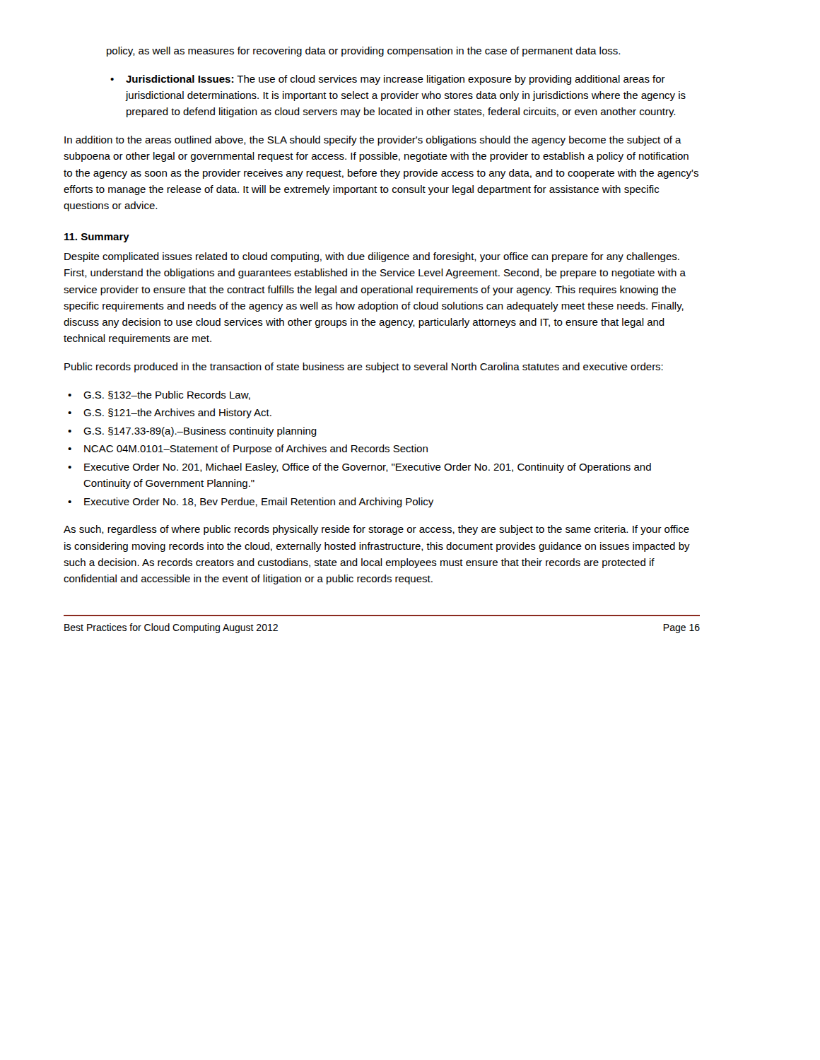policy, as well as measures for recovering data or providing compensation in the case of permanent data loss.
Jurisdictional Issues: The use of cloud services may increase litigation exposure by providing additional areas for jurisdictional determinations. It is important to select a provider who stores data only in jurisdictions where the agency is prepared to defend litigation as cloud servers may be located in other states, federal circuits, or even another country.
In addition to the areas outlined above, the SLA should specify the provider's obligations should the agency become the subject of a subpoena or other legal or governmental request for access. If possible, negotiate with the provider to establish a policy of notification to the agency as soon as the provider receives any request, before they provide access to any data, and to cooperate with the agency's efforts to manage the release of data. It will be extremely important to consult your legal department for assistance with specific questions or advice.
11. Summary
Despite complicated issues related to cloud computing, with due diligence and foresight, your office can prepare for any challenges. First, understand the obligations and guarantees established in the Service Level Agreement. Second, be prepare to negotiate with a service provider to ensure that the contract fulfills the legal and operational requirements of your agency. This requires knowing the specific requirements and needs of the agency as well as how adoption of cloud solutions can adequately meet these needs. Finally, discuss any decision to use cloud services with other groups in the agency, particularly attorneys and IT, to ensure that legal and technical requirements are met.
Public records produced in the transaction of state business are subject to several North Carolina statutes and executive orders:
G.S. §132–the Public Records Law,
G.S. §121–the Archives and History Act.
G.S. §147.33-89(a).–Business continuity planning
NCAC 04M.0101–Statement of Purpose of Archives and Records Section
Executive Order No. 201, Michael Easley, Office of the Governor, "Executive Order No. 201, Continuity of Operations and Continuity of Government Planning."
Executive Order No. 18, Bev Perdue, Email Retention and Archiving Policy
As such, regardless of where public records physically reside for storage or access, they are subject to the same criteria. If your office is considering moving records into the cloud, externally hosted infrastructure, this document provides guidance on issues impacted by such a decision. As records creators and custodians, state and local employees must ensure that their records are protected if confidential and accessible in the event of litigation or a public records request.
Best Practices for Cloud Computing August 2012 Page 16